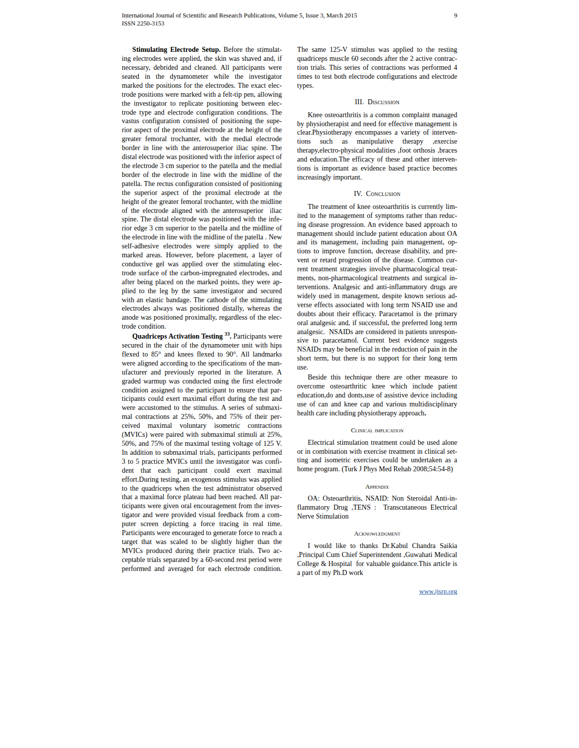9 International Journal of Scientific and Research Publications, Volume 5, Issue 3, March 2015 ISSN 2250-3153
Stimulating Electrode Setup. Before the stimulating electrodes were applied, the skin was shaved and, if necessary, debrided and cleaned. All participants were seated in the dynamometer while the investigator marked the positions for the electrodes. The exact electrode positions were marked with a felt-tip pen, allowing the investigator to replicate positioning between electrode type and electrode configuration conditions. The vastus configuration consisted of positioning the superior aspect of the proximal electrode at the height of the greater femoral trochanter, with the medial electrode border in line with the anterosuperior iliac spine. The distal electrode was positioned with the inferior aspect of the electrode 3 cm superior to the patella and the medial border of the electrode in line with the midline of the patella. The rectus configuration consisted of positioning the superior aspect of the proximal electrode at the height of the greater femoral trochanter, with the midline of the electrode aligned with the anterosuperior iliac spine. The distal electrode was positioned with the inferior edge 3 cm superior to the patella and the midline of the electrode in line with the midline of the patella . New self-adhesive electrodes were simply applied to the marked areas. However, before placement, a layer of conductive gel was applied over the stimulating electrode surface of the carbon-impregnated electrodes, and after being placed on the marked points, they were applied to the leg by the same investigator and secured with an elastic bandage. The cathode of the stimulating electrodes always was positioned distally, whereas the anode was positioned proximally, regardless of the electrode condition.
Quadriceps Activation Testing 33. Participants were secured in the chair of the dynamometer unit with hips flexed to 85° and knees flexed to 90°. All landmarks were aligned according to the specifications of the manufacturer and previously reported in the literature. A graded warmup was conducted using the first electrode condition assigned to the participant to ensure that participants could exert maximal effort during the test and were accustomed to the stimulus. A series of submaximal contractions at 25%, 50%, and 75% of their perceived maximal voluntary isometric contractions (MVICs) were paired with submaximal stimuli at 25%, 50%, and 75% of the maximal testing voltage of 125 V. In addition to submaximal trials, participants performed 3 to 5 practice MVICs until the investigator was confident that each participant could exert maximal effort.During testing, an exogenous stimulus was applied to the quadriceps when the test administrator observed that a maximal force plateau had been reached. All participants were given oral encouragement from the investigator and were provided visual feedback from a computer screen depicting a force tracing in real time. Participants were encouraged to generate force to reach a target that was scaled to be slightly higher than the MVICs produced during their practice trials. Two acceptable trials separated by a 60-second rest period were performed and averaged for each electrode condition. The same 125-V stimulus was applied to the resting quadriceps muscle 60 seconds after the 2 active contraction trials. This series of contractions was performed 4 times to test both electrode configurations and electrode types.
III. Discussion
Knee osteoarthritis is a common complaint managed by physiotherapist and need for effective management is clear.Physiotherapy encompasses a variety of interventions such as manipulative therapy ,exercise therapy,electro-physical modalities ,foot orthosis ,braces and education.The efficacy of these and other interventions is important as evidence based practice becomes increasingly important.
IV. Conclusion
The treatment of knee osteoarthritis is currently limited to the management of symptoms rather than reducing disease progression. An evidence based approach to management should include patient education about OA and its management, including pain management, options to improve function, decrease disability, and prevent or retard progression of the disease. Common current treatment strategies involve pharmacological treatments, non-pharmacological treatments and surgical interventions. Analgesic and anti-inflammatory drugs are widely used in management, despite known serious adverse effects associated with long term NSAID use and doubts about their efficacy. Paracetamol is the primary oral analgesic and, if successful, the preferred long term analgesic. NSAIDs are considered in patients unresponsive to paracetamol. Current best evidence suggests NSAIDs may be beneficial in the reduction of pain in the short term, but there is no support for their long term use.
Beside this technique there are other measure to overcome osteoarthritic knee which include patient education,do and donts,use of assistive device including use of can and knee cap and various multidisciplinary health care including physiotherapy approach.
Clinical implication
Electrical stimulation treatment could be used alone or in combination with exercise treatment in clinical setting and isometric exercises could be undertaken as a home program. (Turk J Phys Med Rehab 2008;54:54-8)
Appendix
OA: Osteoarthritis, NSAID: Non Steroidal Anti-inflammatory Drug ,TENS : Transcutaneous Electrical Nerve Stimulation
Acknowledgment
I would like to thanks Dr.Kabul Chandra Saikia ,Principal Cum Chief Superintendent ,Guwahati Medical College & Hospital for valuable guidance.This article is a part of my Ph.D work
www.ijsrp.org